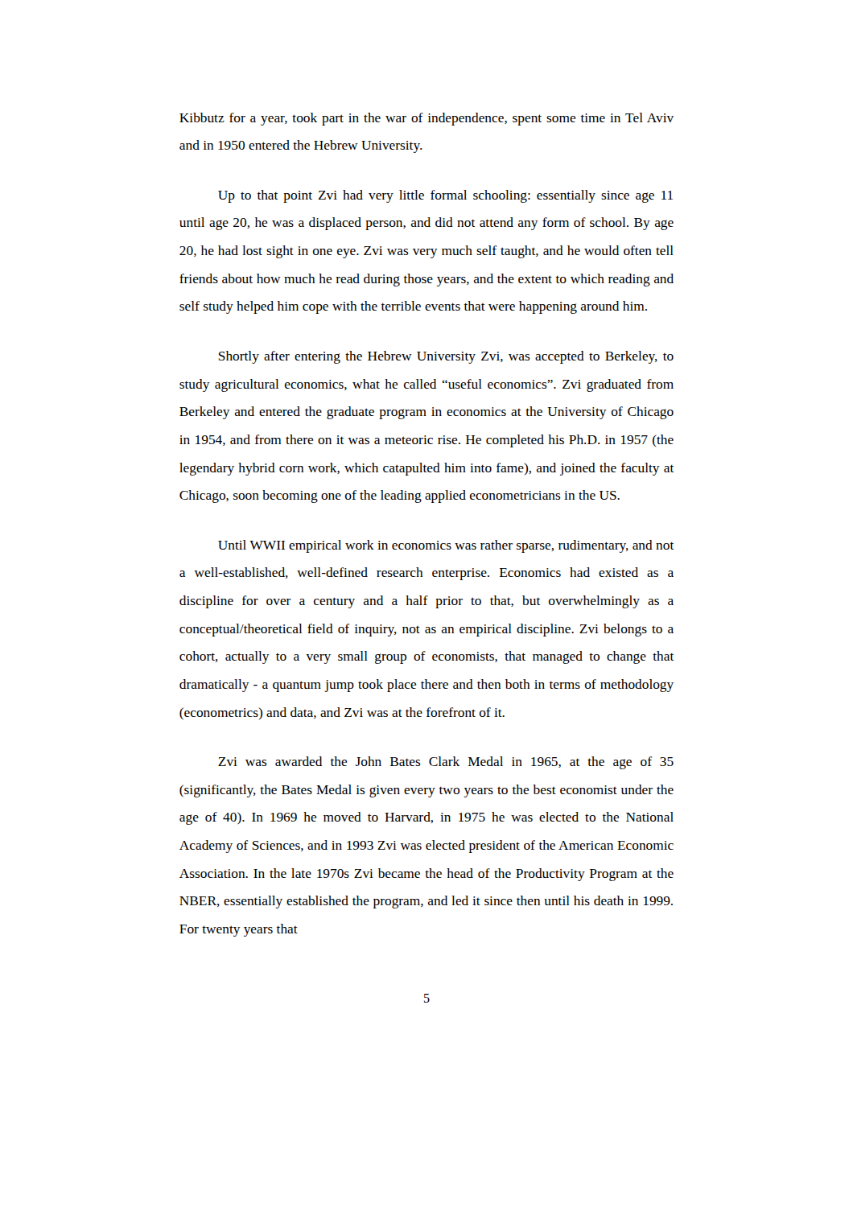Kibbutz for a year, took part in the war of independence, spent some time in Tel Aviv and in 1950 entered the Hebrew University.
Up to that point Zvi had very little formal schooling: essentially since age 11 until age 20, he was a displaced person, and did not attend any form of school. By age 20, he had lost sight in one eye. Zvi was very much self taught, and he would often tell friends about how much he read during those years, and the extent to which reading and self study helped him cope with the terrible events that were happening around him.
Shortly after entering the Hebrew University Zvi, was accepted to Berkeley, to study agricultural economics, what he called “useful economics”. Zvi graduated from Berkeley and entered the graduate program in economics at the University of Chicago in 1954, and from there on it was a meteoric rise. He completed his Ph.D. in 1957 (the legendary hybrid corn work, which catapulted him into fame), and joined the faculty at Chicago, soon becoming one of the leading applied econometricians in the US.
Until WWII empirical work in economics was rather sparse, rudimentary, and not a well-established, well-defined research enterprise. Economics had existed as a discipline for over a century and a half prior to that, but overwhelmingly as a conceptual/theoretical field of inquiry, not as an empirical discipline. Zvi belongs to a cohort, actually to a very small group of economists, that managed to change that dramatically - a quantum jump took place there and then both in terms of methodology (econometrics) and data, and Zvi was at the forefront of it.
Zvi was awarded the John Bates Clark Medal in 1965, at the age of 35 (significantly, the Bates Medal is given every two years to the best economist under the age of 40). In 1969 he moved to Harvard, in 1975 he was elected to the National Academy of Sciences, and in 1993 Zvi was elected president of the American Economic Association. In the late 1970s Zvi became the head of the Productivity Program at the NBER, essentially established the program, and led it since then until his death in 1999. For twenty years that
5